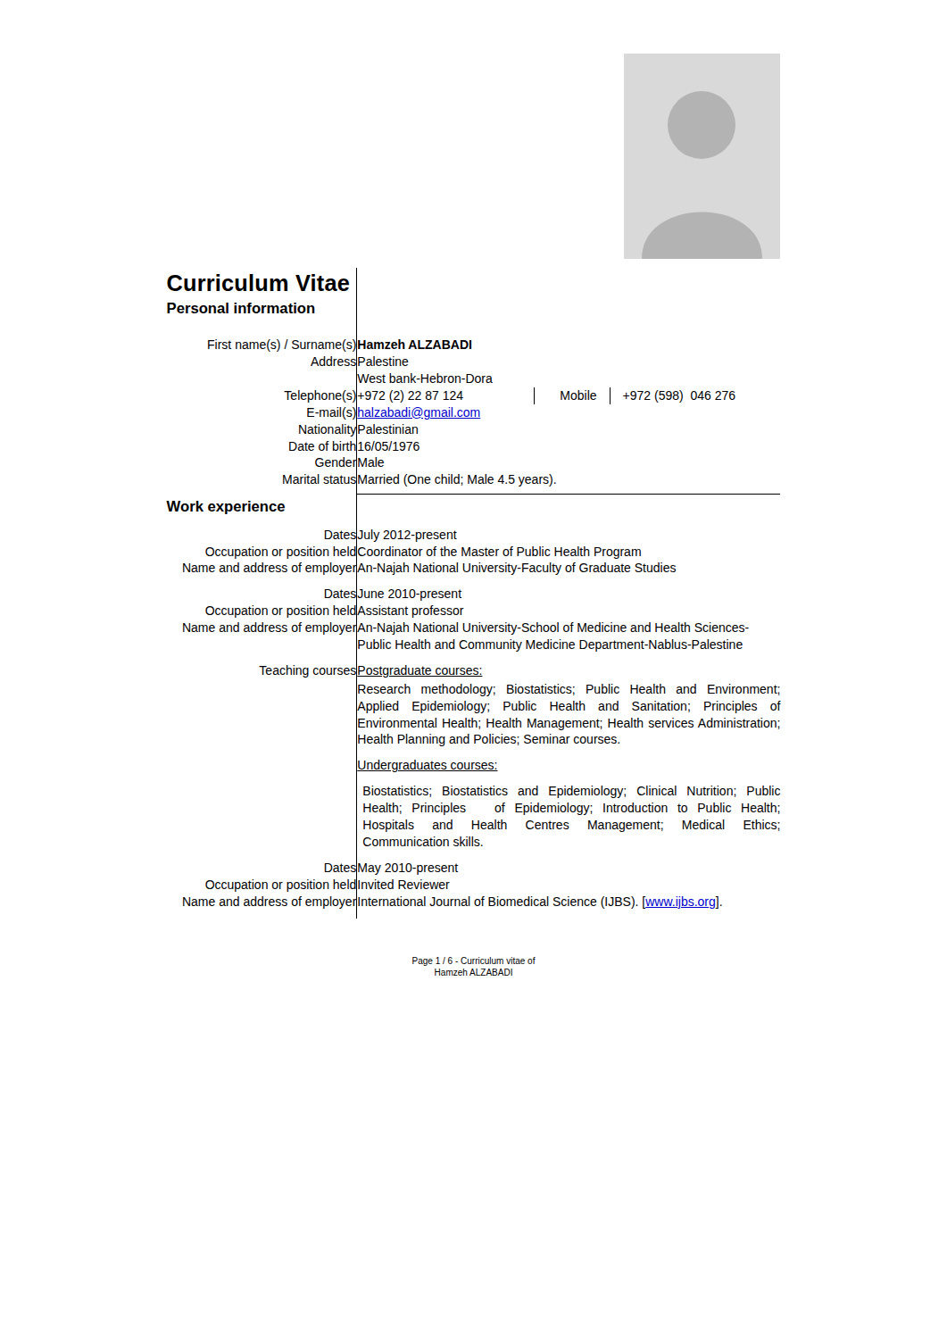| Curriculum Vitae | |
| Personal information | |
| First name(s) / Surname(s) | Hamzeh ALZABADI |
| Address | Palestine West bank-Hebron-Dora |
| Telephone(s) | +972 (2) 22 87 124 Mobile +972 (598) 046 276 |
| E-mail(s) | halzabadi@gmail.com |
| Nationality | Palestinian |
| Date of birth | 16/05/1976 |
| Gender Marital status | Male Married (One child; Male 4.5 years). |
| Work experience | |
| Dates | July 2012-present |
| Occupation or position held | Coordinator of the Master of Public Health Program |
| Name and address of employer | An-Najah National University-Faculty of Graduate Studies |
| Dates | June 2010-present |
| Occupation or position held | Assistant professor |
| Name and address of employer | An-Najah National University-School of Medicine and Health Sciences-Public Health and Community Medicine Department-Nablus-Palestine |
| Teaching courses | Postgraduate courses: Research methodology; Biostatistics; Public Health and Environment; Applied Epidemiology; Public Health and Sanitation; Principles of Environmental Health; Health Management; Health services Administration; Health Planning and Policies; Seminar courses. Undergraduates courses: Biostatistics; Biostatistics and Epidemiology; Clinical Nutrition; Public Health; Principles of Epidemiology; Introduction to Public Health; Hospitals and Health Centres Management; Medical Ethics; Communication skills. |
| Dates | May 2010-present |
| Occupation or position held | Invited Reviewer |
| Name and address of employer | International Journal of Biomedical Science (IJBS). [ www.ijbs.org ]. |
Page 1 / 6 - Curriculum vitae of
Hamzeh ALZABADI